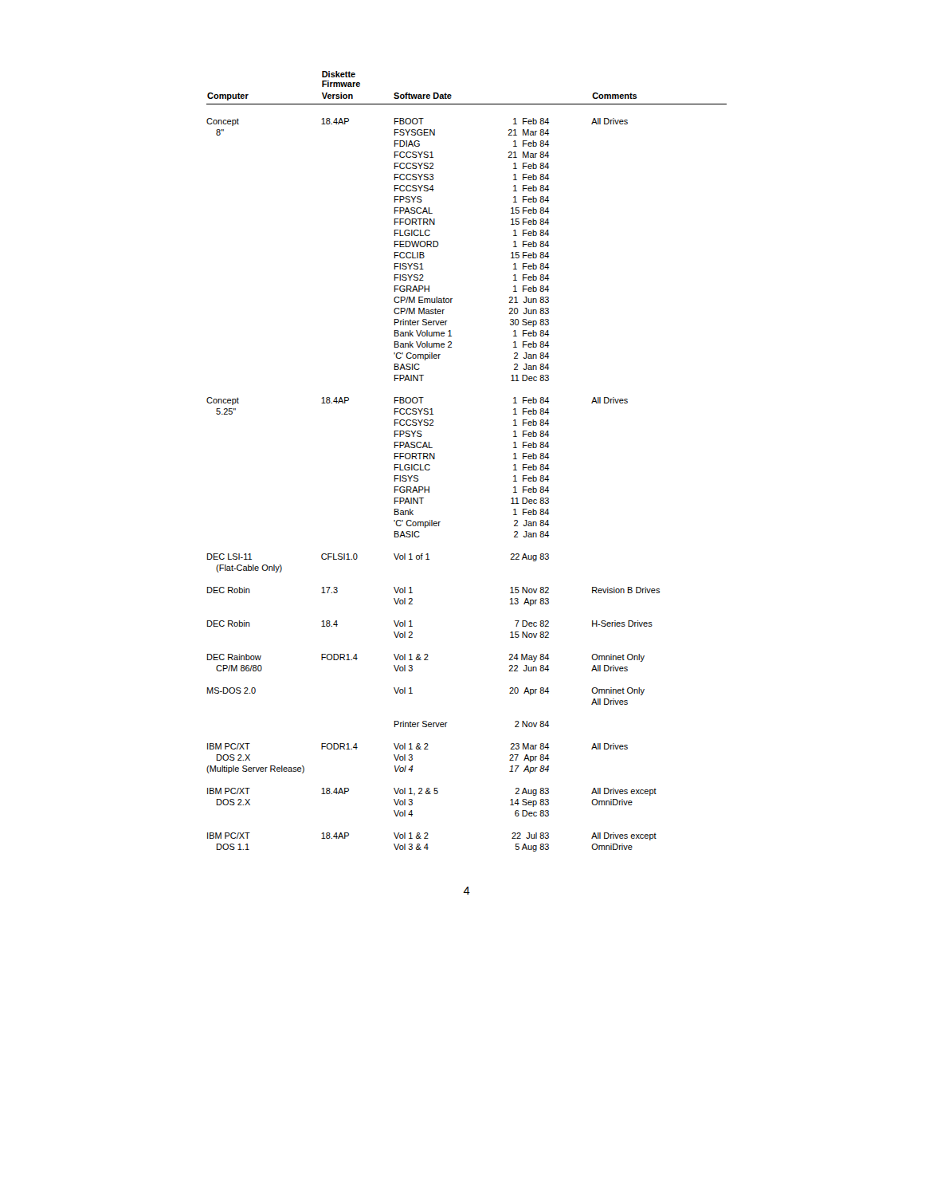| | Diskette Firmware | | |
| --- | --- | --- | --- |
| Computer | Version | Software Date | Comments |
| Concept | 18.4AP | FBOOT | 1 Feb 84 | All Drives |
| 8" | | FSYSGEN | 21 Mar 84 | |
| | | FDIAG | 1 Feb 84 | |
| | | FCCSYS1 | 21 Mar 84 | |
| | | FCCSYS2 | 1 Feb 84 | |
| | | FCCSYS3 | 1 Feb 84 | |
| | | FCCSYS4 | 1 Feb 84 | |
| | | FPSYS | 1 Feb 84 | |
| | | FPASCAL | 15 Feb 84 | |
| | | FFORTRN | 15 Feb 84 | |
| | | FLGICLC | 1 Feb 84 | |
| | | FEDWORD | 1 Feb 84 | |
| | | FCCLIB | 15 Feb 84 | |
| | | FISYS1 | 1 Feb 84 | |
| | | FISYS2 | 1 Feb 84 | |
| | | FGRAPH | 1 Feb 84 | |
| | | CP/M Emulator | 21 Jun 83 | |
| | | CP/M Master | 20 Jun 83 | |
| | | Printer Server | 30 Sep 83 | |
| | | Bank Volume 1 | 1 Feb 84 | |
| | | Bank Volume 2 | 1 Feb 84 | |
| | | 'C' Compiler | 2 Jan 84 | |
| | | BASIC | 2 Jan 84 | |
| | | FPAINT | 11 Dec 83 | |
| Concept | 18.4AP | FBOOT | 1 Feb 84 | All Drives |
| 5.25" | | FCCSYS1 | 1 Feb 84 | |
| | | FCCSYS2 | 1 Feb 84 | |
| | | FPSYS | 1 Feb 84 | |
| | | FPASCAL | 1 Feb 84 | |
| | | FFORTRN | 1 Feb 84 | |
| | | FLGICLC | 1 Feb 84 | |
| | | FISYS | 1 Feb 84 | |
| | | FGRAPH | 1 Feb 84 | |
| | | FPAINT | 11 Dec 83 | |
| | | Bank | 1 Feb 84 | |
| | | 'C' Compiler | 2 Jan 84 | |
| | | BASIC | 2 Jan 84 | |
| DEC LSI-11 | CFLSI1.0 | Vol 1 of 1 | 22 Aug 83 | |
| (Flat-Cable Only) | | | | |
| DEC Robin | 17.3 | Vol 1 | 15 Nov 82 | Revision B Drives |
| | | Vol 2 | 13 Apr 83 | |
| DEC Robin | 18.4 | Vol 1 | 7 Dec 82 | H-Series Drives |
| | | Vol 2 | 15 Nov 82 | |
| DEC Rainbow | FODR1.4 | Vol 1 & 2 | 24 May 84 | Omninet Only |
| CP/M 86/80 | | Vol 3 | 22 Jun 84 | All Drives |
| MS-DOS 2.0 | | Vol 1 | 20 Apr 84 | Omninet Only All Drives |
| | | Printer Server | 2 Nov 84 | |
| IBM PC/XT | FODR1.4 | Vol 1 & 2 | 23 Mar 84 | All Drives |
| DOS 2.X | | Vol 3 | 27 Apr 84 | |
| (Multiple Server Release) | | Vol 4 | 17 Apr 84 | |
| IBM PC/XT | 18.4AP | Vol 1, 2 & 5 | 2 Aug 83 | All Drives except |
| DOS 2.X | | Vol 3 | 14 Sep 83 | OmniDrive |
| | | Vol 4 | 6 Dec 83 | |
| IBM PC/XT | 18.4AP | Vol 1 & 2 | 22 Jul 83 | All Drives except |
| DOS 1.1 | | Vol 3 & 4 | 5 Aug 83 | OmniDrive |
4